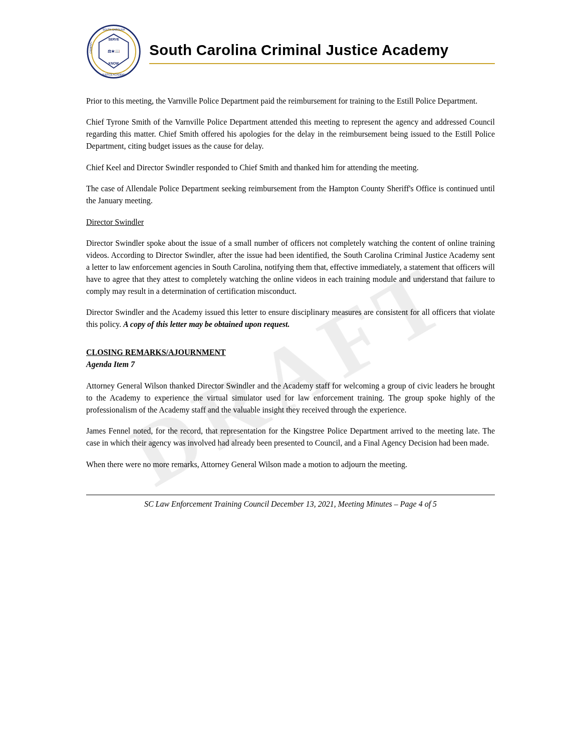DRAFT
SERVE KNOW ⚖★📖 SOUTH CAROLINA JUSTICE ACADEMY CRIMINAL
South Carolina Criminal Justice Academy
Prior to this meeting, the Varnville Police Department paid the reimbursement for training to the Estill Police Department.
Chief Tyrone Smith of the Varnville Police Department attended this meeting to represent the agency and addressed Council regarding this matter. Chief Smith offered his apologies for the delay in the reimbursement being issued to the Estill Police Department, citing budget issues as the cause for delay.
Chief Keel and Director Swindler responded to Chief Smith and thanked him for attending the meeting.
The case of Allendale Police Department seeking reimbursement from the Hampton County Sheriff's Office is continued until the January meeting.
Director Swindler
Director Swindler spoke about the issue of a small number of officers not completely watching the content of online training videos. According to Director Swindler, after the issue had been identified, the South Carolina Criminal Justice Academy sent a letter to law enforcement agencies in South Carolina, notifying them that, effective immediately, a statement that officers will have to agree that they attest to completely watching the online videos in each training module and understand that failure to comply may result in a determination of certification misconduct.
Director Swindler and the Academy issued this letter to ensure disciplinary measures are consistent for all officers that violate this policy. A copy of this letter may be obtained upon request.
Closing Remarks/Ajournment
Agenda Item 7
Attorney General Wilson thanked Director Swindler and the Academy staff for welcoming a group of civic leaders he brought to the Academy to experience the virtual simulator used for law enforcement training. The group spoke highly of the professionalism of the Academy staff and the valuable insight they received through the experience.
James Fennel noted, for the record, that representation for the Kingstree Police Department arrived to the meeting late. The case in which their agency was involved had already been presented to Council, and a Final Agency Decision had been made.
When there were no more remarks, Attorney General Wilson made a motion to adjourn the meeting.
SC Law Enforcement Training Council December 13, 2021, Meeting Minutes – Page 4 of 5